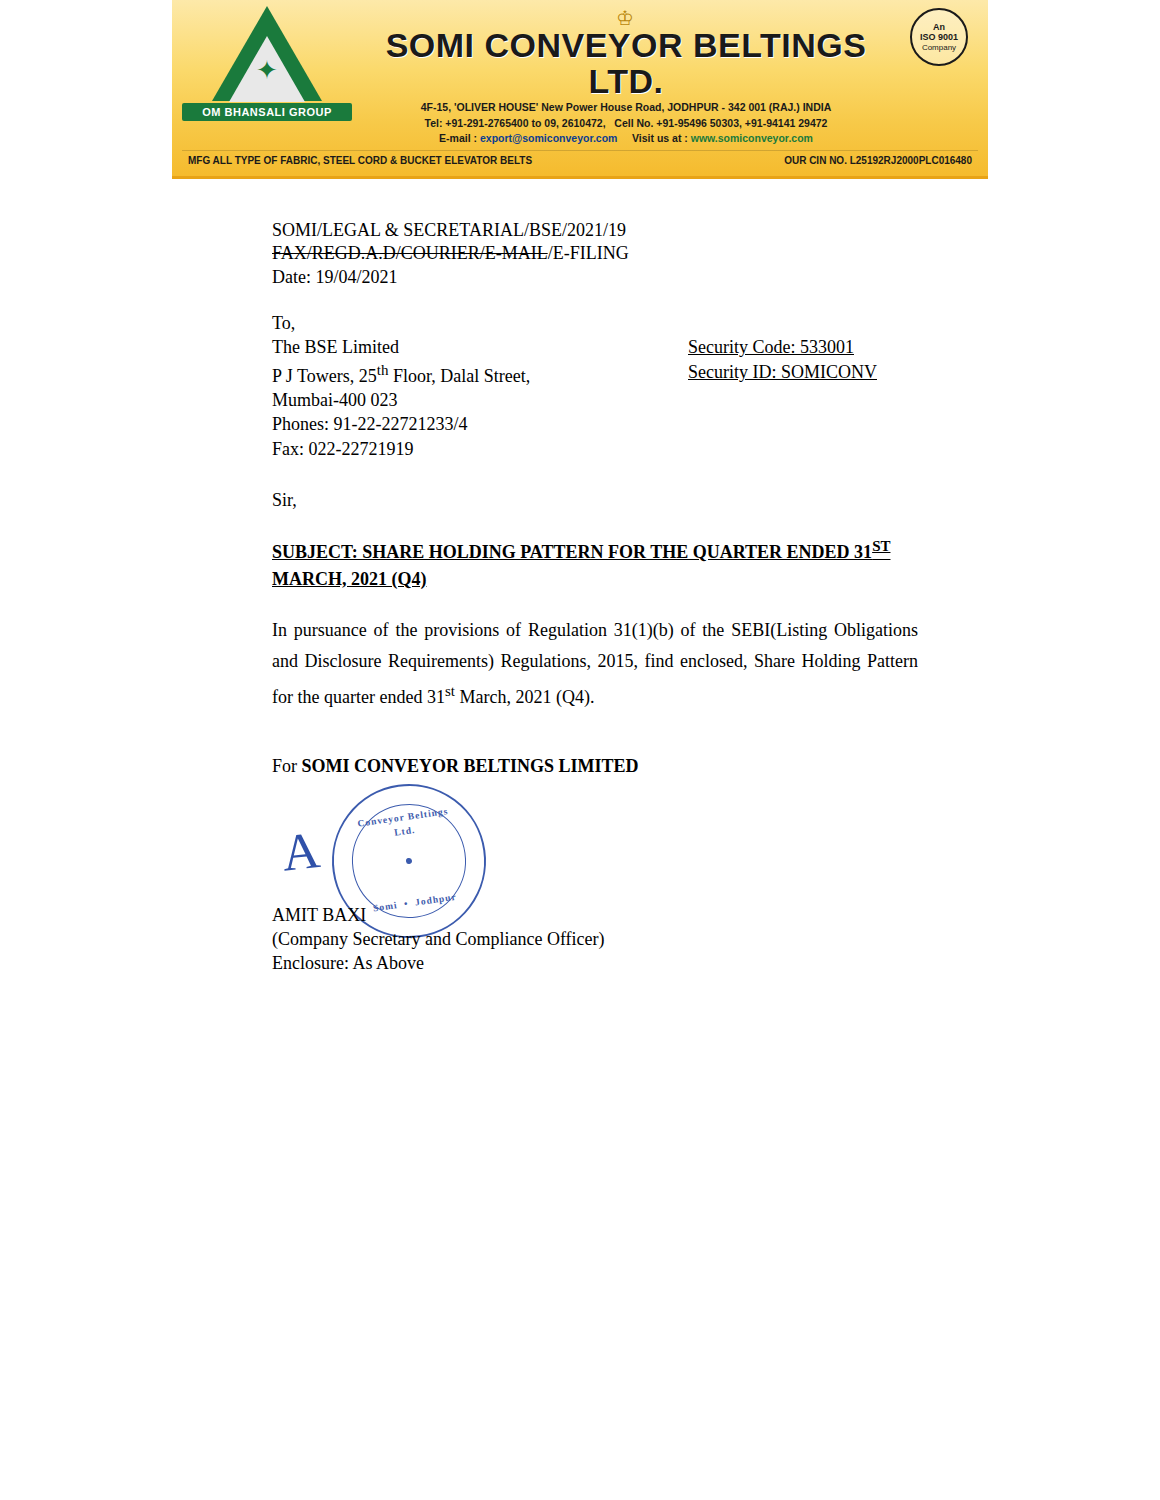✦
OM BHANSALI GROUP
♔
SOMI CONVEYOR BELTINGS LTD.
4F-15, 'OLIVER HOUSE' New Power House Road, JODHPUR - 342 001 (RAJ.) INDIA
Tel: +91-291-2765400 to 09, 2610472, Cell No. +91-95496 50303, +91-94141 29472
E-mail : export@somiconveyor.com Visit us at : www.somiconveyor.com
An ISO 9001 Company
MFG ALL TYPE OF FABRIC, STEEL CORD & BUCKET ELEVATOR BELTS OUR CIN NO. L25192RJ2000PLC016480
SOMI/LEGAL & SECRETARIAL/BSE/2021/19
FAX/REGD.A.D/COURIER/E-MAIL/E-FILING
Date: 19/04/2021
To,
The BSE Limited
Security Code: 533001
P J Towers, 25th Floor, Dalal Street,
Security ID: SOMICONV
Mumbai-400 023
Phones: 91-22-22721233/4
Fax: 022-22721919
Sir,
SUBJECT: SHARE HOLDING PATTERN FOR THE QUARTER ENDED 31ST MARCH, 2021 (Q4)
In pursuance of the provisions of Regulation 31(1)(b) of the SEBI(Listing Obligations and Disclosure Requirements) Regulations, 2015, find enclosed, Share Holding Pattern for the quarter ended 31st March, 2021 (Q4).
For SOMI CONVEYOR BELTINGS LIMITED
Conveyor Beltings Ltd.
Somi • Jodhpur
A
AMIT BAXI
(Company Secretary and Compliance Officer)
Enclosure: As Above